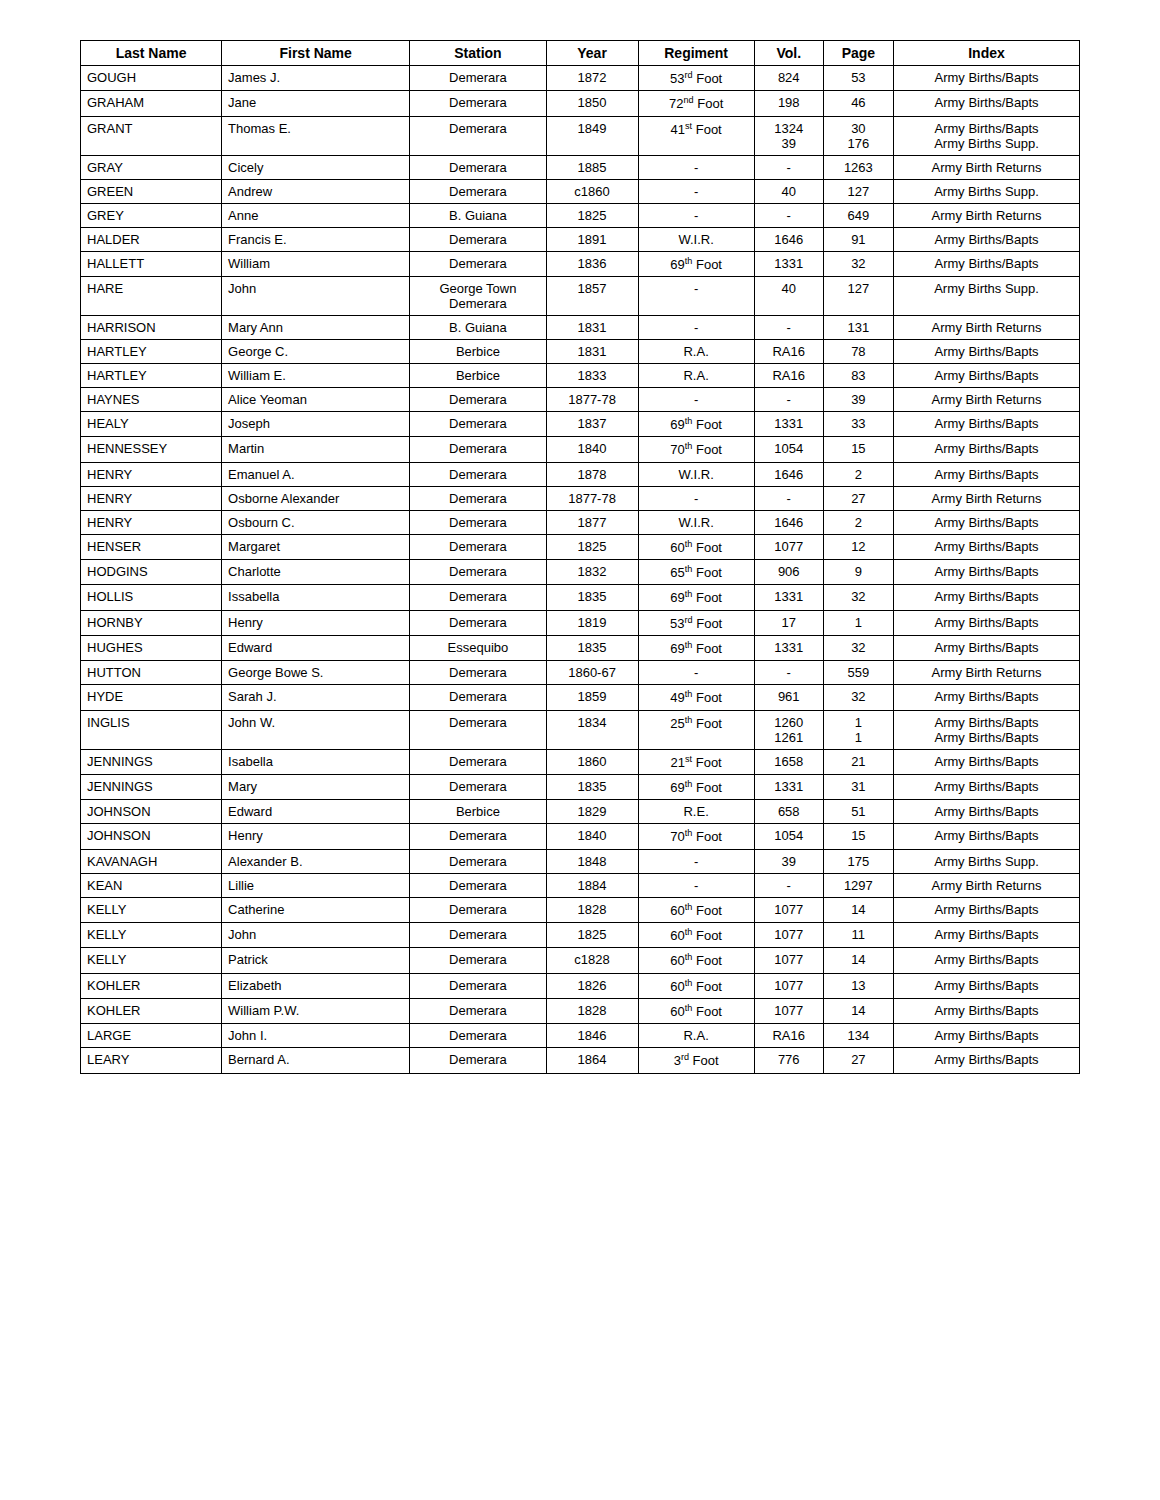Army Births and Baptisms Index
| Last Name | First Name | Station | Year | Regiment | Vol. | Page | Index |
| --- | --- | --- | --- | --- | --- | --- | --- |
| GOUGH | James J. | Demerara | 1872 | 53 rd Foot | 824 | 53 | Army Births/Bapts |
| GRAHAM | Jane | Demerara | 1850 | 72 nd Foot | 198 | 46 | Army Births/Bapts |
| GRANT | Thomas E. | Demerara | 1849 | 41 st Foot | 1324 39 | 30 176 | Army Births/Bapts Army Births Supp. |
| GRAY | Cicely | Demerara | 1885 | - | - | 1263 | Army Birth Returns |
| GREEN | Andrew | Demerara | c1860 | - | 40 | 127 | Army Births Supp. |
| GREY | Anne | B. Guiana | 1825 | - | - | 649 | Army Birth Returns |
| HALDER | Francis E. | Demerara | 1891 | W.I.R. | 1646 | 91 | Army Births/Bapts |
| HALLETT | William | Demerara | 1836 | 69 th Foot | 1331 | 32 | Army Births/Bapts |
| HARE | John | George Town Demerara | 1857 | - | 40 | 127 | Army Births Supp. |
| HARRISON | Mary Ann | B. Guiana | 1831 | - | - | 131 | Army Birth Returns |
| HARTLEY | George C. | Berbice | 1831 | R.A. | RA16 | 78 | Army Births/Bapts |
| HARTLEY | William E. | Berbice | 1833 | R.A. | RA16 | 83 | Army Births/Bapts |
| HAYNES | Alice Yeoman | Demerara | 1877-78 | - | - | 39 | Army Birth Returns |
| HEALY | Joseph | Demerara | 1837 | 69 th Foot | 1331 | 33 | Army Births/Bapts |
| HENNESSEY | Martin | Demerara | 1840 | 70 th Foot | 1054 | 15 | Army Births/Bapts |
| HENRY | Emanuel A. | Demerara | 1878 | W.I.R. | 1646 | 2 | Army Births/Bapts |
| HENRY | Osborne Alexander | Demerara | 1877-78 | - | - | 27 | Army Birth Returns |
| HENRY | Osbourn C. | Demerara | 1877 | W.I.R. | 1646 | 2 | Army Births/Bapts |
| HENSER | Margaret | Demerara | 1825 | 60 th Foot | 1077 | 12 | Army Births/Bapts |
| HODGINS | Charlotte | Demerara | 1832 | 65 th Foot | 906 | 9 | Army Births/Bapts |
| HOLLIS | Issabella | Demerara | 1835 | 69 th Foot | 1331 | 32 | Army Births/Bapts |
| HORNBY | Henry | Demerara | 1819 | 53 rd Foot | 17 | 1 | Army Births/Bapts |
| HUGHES | Edward | Essequibo | 1835 | 69 th Foot | 1331 | 32 | Army Births/Bapts |
| HUTTON | George Bowe S. | Demerara | 1860-67 | - | - | 559 | Army Birth Returns |
| HYDE | Sarah J. | Demerara | 1859 | 49 th Foot | 961 | 32 | Army Births/Bapts |
| INGLIS | John W. | Demerara | 1834 | 25 th Foot | 1260 1261 | 1 1 | Army Births/Bapts Army Births/Bapts |
| JENNINGS | Isabella | Demerara | 1860 | 21 st Foot | 1658 | 21 | Army Births/Bapts |
| JENNINGS | Mary | Demerara | 1835 | 69 th Foot | 1331 | 31 | Army Births/Bapts |
| JOHNSON | Edward | Berbice | 1829 | R.E. | 658 | 51 | Army Births/Bapts |
| JOHNSON | Henry | Demerara | 1840 | 70 th Foot | 1054 | 15 | Army Births/Bapts |
| KAVANAGH | Alexander B. | Demerara | 1848 | - | 39 | 175 | Army Births Supp. |
| KEAN | Lillie | Demerara | 1884 | - | - | 1297 | Army Birth Returns |
| KELLY | Catherine | Demerara | 1828 | 60 th Foot | 1077 | 14 | Army Births/Bapts |
| KELLY | John | Demerara | 1825 | 60 th Foot | 1077 | 11 | Army Births/Bapts |
| KELLY | Patrick | Demerara | c1828 | 60 th Foot | 1077 | 14 | Army Births/Bapts |
| KOHLER | Elizabeth | Demerara | 1826 | 60 th Foot | 1077 | 13 | Army Births/Bapts |
| KOHLER | William P.W. | Demerara | 1828 | 60 th Foot | 1077 | 14 | Army Births/Bapts |
| LARGE | John I. | Demerara | 1846 | R.A. | RA16 | 134 | Army Births/Bapts |
| LEARY | Bernard A. | Demerara | 1864 | 3 rd Foot | 776 | 27 | Army Births/Bapts |